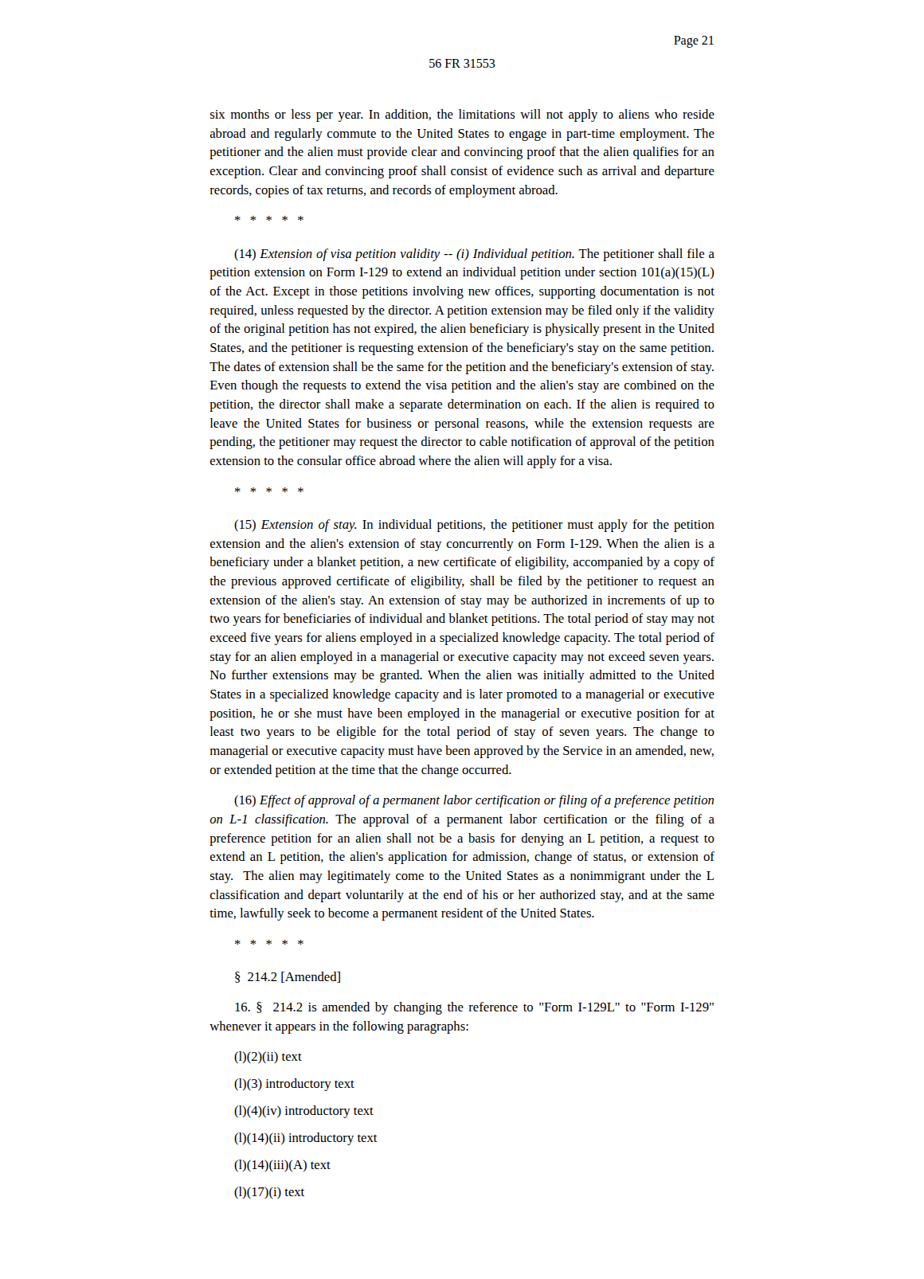Page 21
56 FR 31553
six months or less per year. In addition, the limitations will not apply to aliens who reside abroad and regularly commute to the United States to engage in part-time employment. The petitioner and the alien must provide clear and convincing proof that the alien qualifies for an exception. Clear and convincing proof shall consist of evidence such as arrival and departure records, copies of tax returns, and records of employment abroad.
* * * * *
(14) Extension of visa petition validity -- (i) Individual petition. The petitioner shall file a petition extension on Form I-129 to extend an individual petition under section 101(a)(15)(L) of the Act. Except in those petitions involving new offices, supporting documentation is not required, unless requested by the director. A petition extension may be filed only if the validity of the original petition has not expired, the alien beneficiary is physically present in the United States, and the petitioner is requesting extension of the beneficiary's stay on the same petition. The dates of extension shall be the same for the petition and the beneficiary's extension of stay. Even though the requests to extend the visa petition and the alien's stay are combined on the petition, the director shall make a separate determination on each. If the alien is required to leave the United States for business or personal reasons, while the extension requests are pending, the petitioner may request the director to cable notification of approval of the petition extension to the consular office abroad where the alien will apply for a visa.
* * * * *
(15) Extension of stay. In individual petitions, the petitioner must apply for the petition extension and the alien's extension of stay concurrently on Form I-129. When the alien is a beneficiary under a blanket petition, a new certificate of eligibility, accompanied by a copy of the previous approved certificate of eligibility, shall be filed by the petitioner to request an extension of the alien's stay. An extension of stay may be authorized in increments of up to two years for beneficiaries of individual and blanket petitions. The total period of stay may not exceed five years for aliens employed in a specialized knowledge capacity. The total period of stay for an alien employed in a managerial or executive capacity may not exceed seven years. No further extensions may be granted. When the alien was initially admitted to the United States in a specialized knowledge capacity and is later promoted to a managerial or executive position, he or she must have been employed in the managerial or executive position for at least two years to be eligible for the total period of stay of seven years. The change to managerial or executive capacity must have been approved by the Service in an amended, new, or extended petition at the time that the change occurred.
(16) Effect of approval of a permanent labor certification or filing of a preference petition on L-1 classification. The approval of a permanent labor certification or the filing of a preference petition for an alien shall not be a basis for denying an L petition, a request to extend an L petition, the alien's application for admission, change of status, or extension of stay. The alien may legitimately come to the United States as a nonimmigrant under the L classification and depart voluntarily at the end of his or her authorized stay, and at the same time, lawfully seek to become a permanent resident of the United States.
* * * * *
§ 214.2 [Amended]
16. § 214.2 is amended by changing the reference to "Form I-129L" to "Form I-129" whenever it appears in the following paragraphs:
(l)(2)(ii) text
(l)(3) introductory text
(l)(4)(iv) introductory text
(l)(14)(ii) introductory text
(l)(14)(iii)(A) text
(l)(17)(i) text